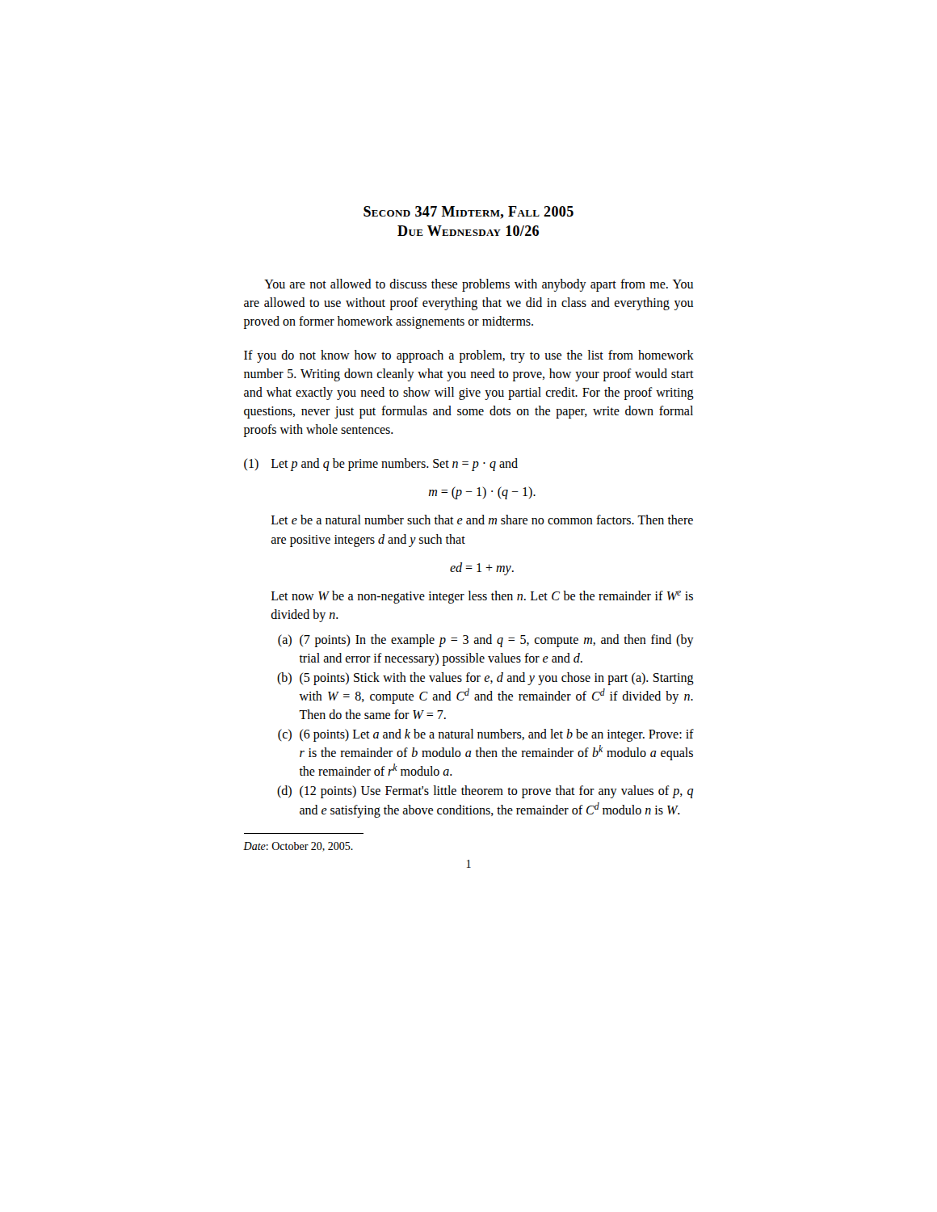Second 347 Midterm, Fall 2005 Due Wednesday 10/26
You are not allowed to discuss these problems with anybody apart from me. You are allowed to use without proof everything that we did in class and everything you proved on former homework assignements or midterms.
If you do not know how to approach a problem, try to use the list from homework number 5. Writing down cleanly what you need to prove, how your proof would start and what exactly you need to show will give you partial credit. For the proof writing questions, never just put formulas and some dots on the paper, write down formal proofs with whole sentences.
(1) Let p and q be prime numbers. Set n = p · q and
m = (p − 1) · (q − 1).
Let e be a natural number such that e and m share no common factors. Then there are positive integers d and y such that
ed = 1 + my.
Let now W be a non-negative integer less then n. Let C be the remainder if We is divided by n.
(a)(7 points) In the example p = 3 and q = 5, compute m, and then find (by trial and error if necessary) possible values for e and d.
(b)(5 points) Stick with the values for e, d and y you chose in part (a). Starting with W = 8, compute C and Cd and the remainder of Cd if divided by n. Then do the same for W = 7.
(c)(6 points) Let a and k be a natural numbers, and let b be an integer. Prove: if r is the remainder of b modulo a then the remainder of bk modulo a equals the remainder of rk modulo a.
(d)(12 points) Use Fermat's little theorem to prove that for any values of p, q and e satisfying the above conditions, the remainder of Cd modulo n is W.
Date: October 20, 2005.
1